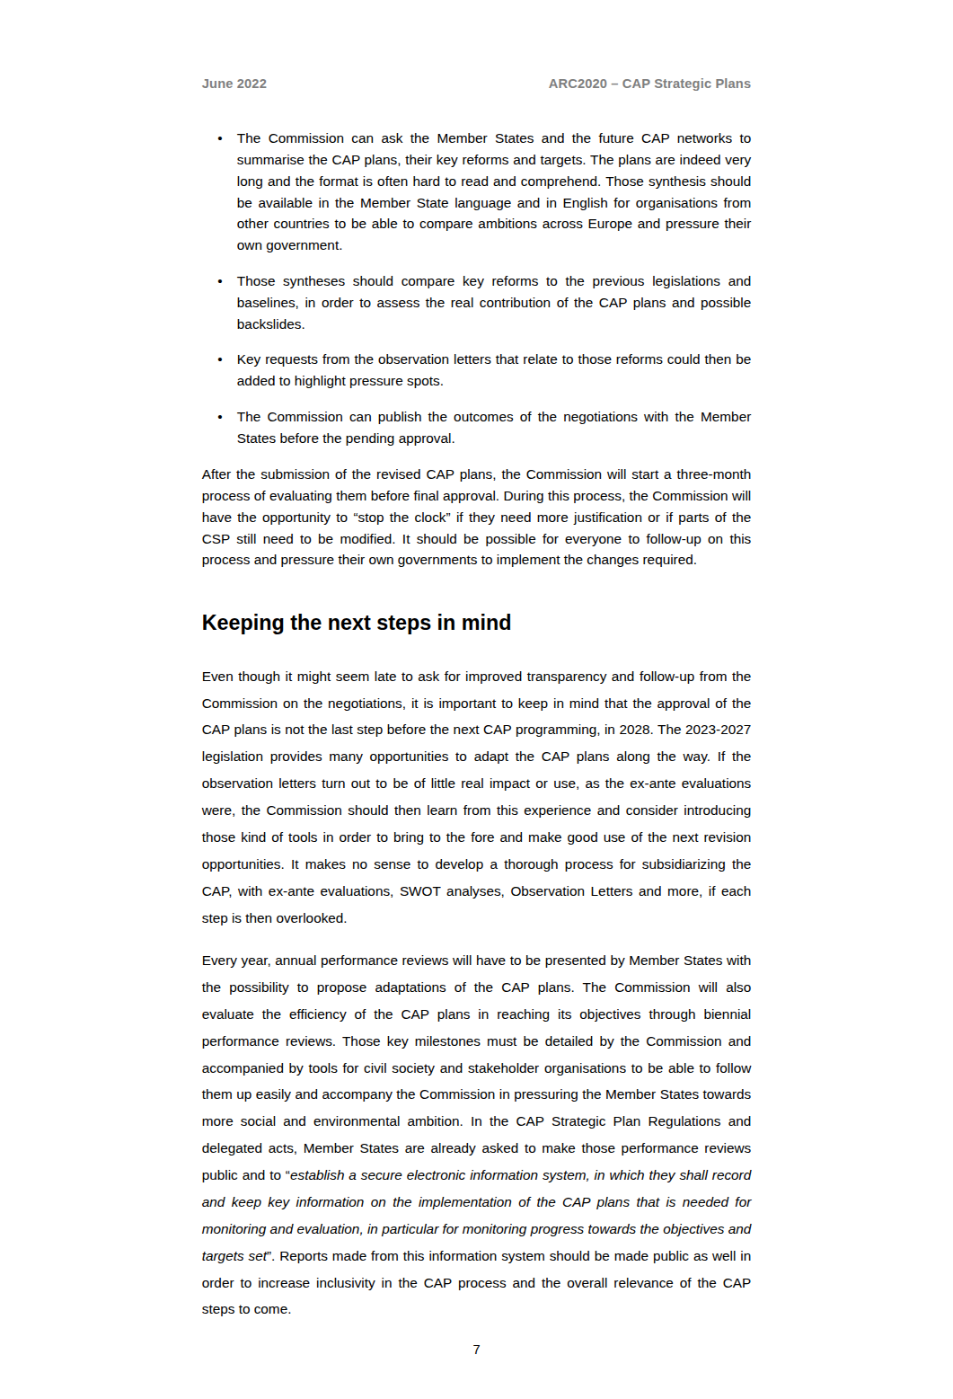June 2022 ARC2020 – CAP Strategic Plans
The Commission can ask the Member States and the future CAP networks to summarise the CAP plans, their key reforms and targets. The plans are indeed very long and the format is often hard to read and comprehend. Those synthesis should be available in the Member State language and in English for organisations from other countries to be able to compare ambitions across Europe and pressure their own government.
Those syntheses should compare key reforms to the previous legislations and baselines, in order to assess the real contribution of the CAP plans and possible backslides.
Key requests from the observation letters that relate to those reforms could then be added to highlight pressure spots.
The Commission can publish the outcomes of the negotiations with the Member States before the pending approval.
After the submission of the revised CAP plans, the Commission will start a three-month process of evaluating them before final approval. During this process, the Commission will have the opportunity to “stop the clock” if they need more justification or if parts of the CSP still need to be modified. It should be possible for everyone to follow-up on this process and pressure their own governments to implement the changes required.
Keeping the next steps in mind
Even though it might seem late to ask for improved transparency and follow-up from the Commission on the negotiations, it is important to keep in mind that the approval of the CAP plans is not the last step before the next CAP programming, in 2028. The 2023-2027 legislation provides many opportunities to adapt the CAP plans along the way. If the observation letters turn out to be of little real impact or use, as the ex-ante evaluations were, the Commission should then learn from this experience and consider introducing those kind of tools in order to bring to the fore and make good use of the next revision opportunities. It makes no sense to develop a thorough process for subsidiarizing the CAP, with ex-ante evaluations, SWOT analyses, Observation Letters and more, if each step is then overlooked.
Every year, annual performance reviews will have to be presented by Member States with the possibility to propose adaptations of the CAP plans. The Commission will also evaluate the efficiency of the CAP plans in reaching its objectives through biennial performance reviews. Those key milestones must be detailed by the Commission and accompanied by tools for civil society and stakeholder organisations to be able to follow them up easily and accompany the Commission in pressuring the Member States towards more social and environmental ambition. In the CAP Strategic Plan Regulations and delegated acts, Member States are already asked to make those performance reviews public and to “establish a secure electronic information system, in which they shall record and keep key information on the implementation of the CAP plans that is needed for monitoring and evaluation, in particular for monitoring progress towards the objectives and targets set”. Reports made from this information system should be made public as well in order to increase inclusivity in the CAP process and the overall relevance of the CAP steps to come.
7